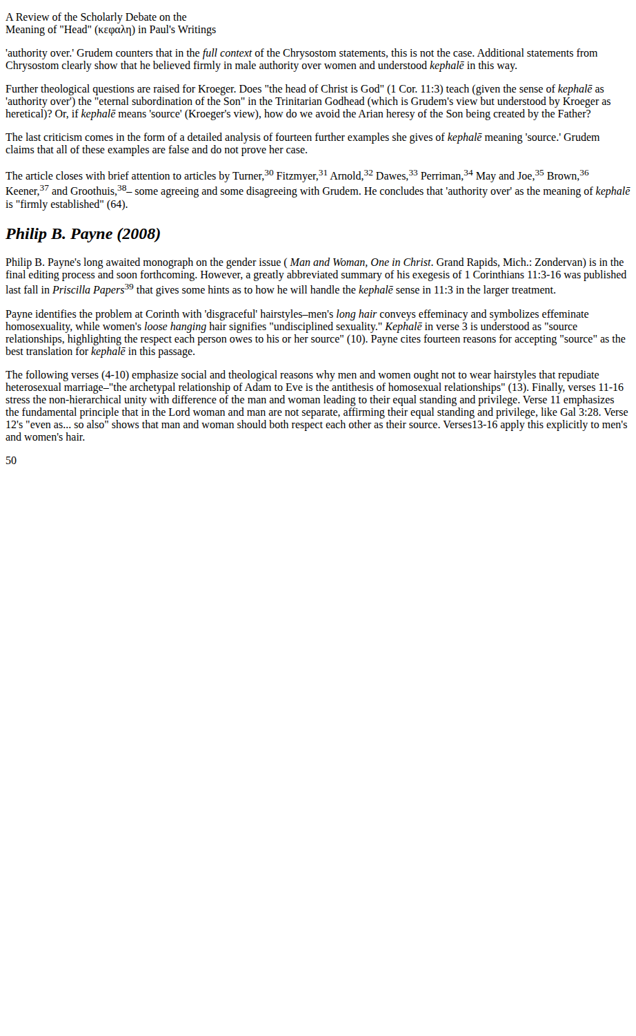A Review of the Scholarly Debate on the
Meaning of "Head" (κεφαλη) in Paul's Writings
'authority over.' Grudem counters that in the full context of the Chrysostom statements, this is not the case. Additional statements from Chrysostom clearly show that he believed firmly in male authority over women and understood kephalē in this way.
Further theological questions are raised for Kroeger. Does "the head of Christ is God" (1 Cor. 11:3) teach (given the sense of kephalē as 'authority over') the "eternal subordination of the Son" in the Trinitarian Godhead (which is Grudem's view but understood by Kroeger as heretical)? Or, if kephalē means 'source' (Kroeger's view), how do we avoid the Arian heresy of the Son being created by the Father?
The last criticism comes in the form of a detailed analysis of fourteen further examples she gives of kephalē meaning 'source.' Grudem claims that all of these examples are false and do not prove her case.
The article closes with brief attention to articles by Turner,30 Fitzmyer,31 Arnold,32 Dawes,33 Perriman,34 May and Joe,35 Brown,36 Keener,37 and Groothuis,38– some agreeing and some disagreeing with Grudem. He concludes that 'authority over' as the meaning of kephalē is "firmly established" (64).
Philip B. Payne (2008)
Philip B. Payne's long awaited monograph on the gender issue ( Man and Woman, One in Christ. Grand Rapids, Mich.: Zondervan) is in the final editing process and soon forthcoming. However, a greatly abbreviated summary of his exegesis of 1 Corinthians 11:3-16 was published last fall in Priscilla Papers39 that gives some hints as to how he will handle the kephalē sense in 11:3 in the larger treatment.
Payne identifies the problem at Corinth with 'disgraceful' hairstyles–men's long hair conveys effeminacy and symbolizes effeminate homosexuality, while women's loose hanging hair signifies "undisciplined sexuality." Kephalē in verse 3 is understood as "source relationships, highlighting the respect each person owes to his or her source" (10). Payne cites fourteen reasons for accepting "source" as the best translation for kephalē in this passage.
The following verses (4-10) emphasize social and theological reasons why men and women ought not to wear hairstyles that repudiate heterosexual marriage–"the archetypal relationship of Adam to Eve is the antithesis of homosexual relationships" (13). Finally, verses 11-16 stress the non-hierarchical unity with difference of the man and woman leading to their equal standing and privilege. Verse 11 emphasizes the fundamental principle that in the Lord woman and man are not separate, affirming their equal standing and privilege, like Gal 3:28. Verse 12's "even as... so also" shows that man and woman should both respect each other as their source. Verses13-16 apply this explicitly to men's and women's hair.
50